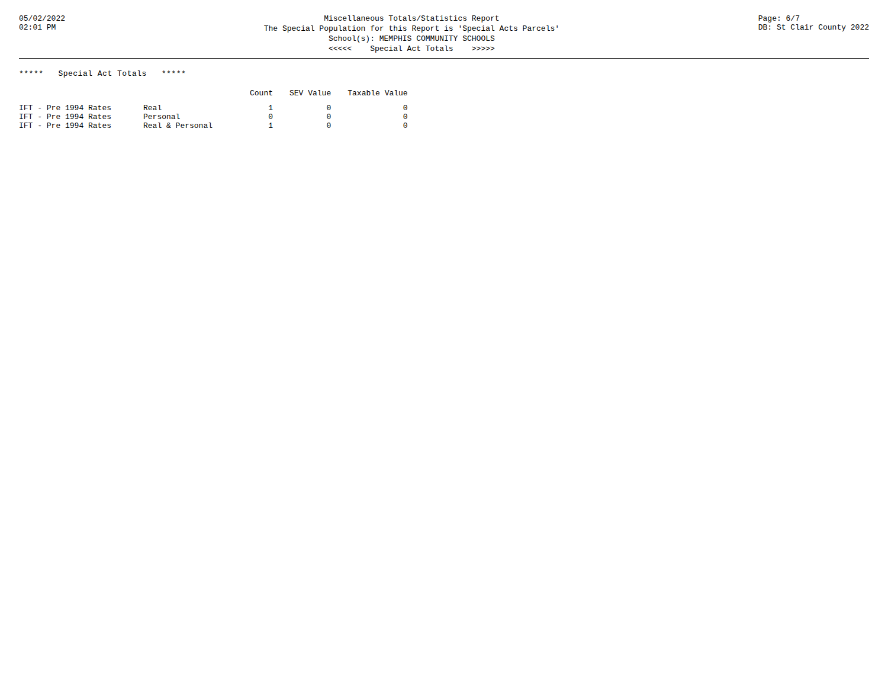05/02/2022
02:01 PM
Miscellaneous Totals/Statistics Report
The Special Population for this Report is 'Special Acts Parcels'
School(s): MEMPHIS COMMUNITY SCHOOLS
<<<<< Special Act Totals >>>>>
Page: 6/7
DB: St Clair County 2022
***** Special Act Totals *****
| | | Count | SEV Value | Taxable Value |
| --- | --- | --- | --- | --- |
| IFT - Pre 1994 Rates | Real | 1 | 0 | 0 |
| IFT - Pre 1994 Rates | Personal | 0 | 0 | 0 |
| IFT - Pre 1994 Rates | Real & Personal | 1 | 0 | 0 |